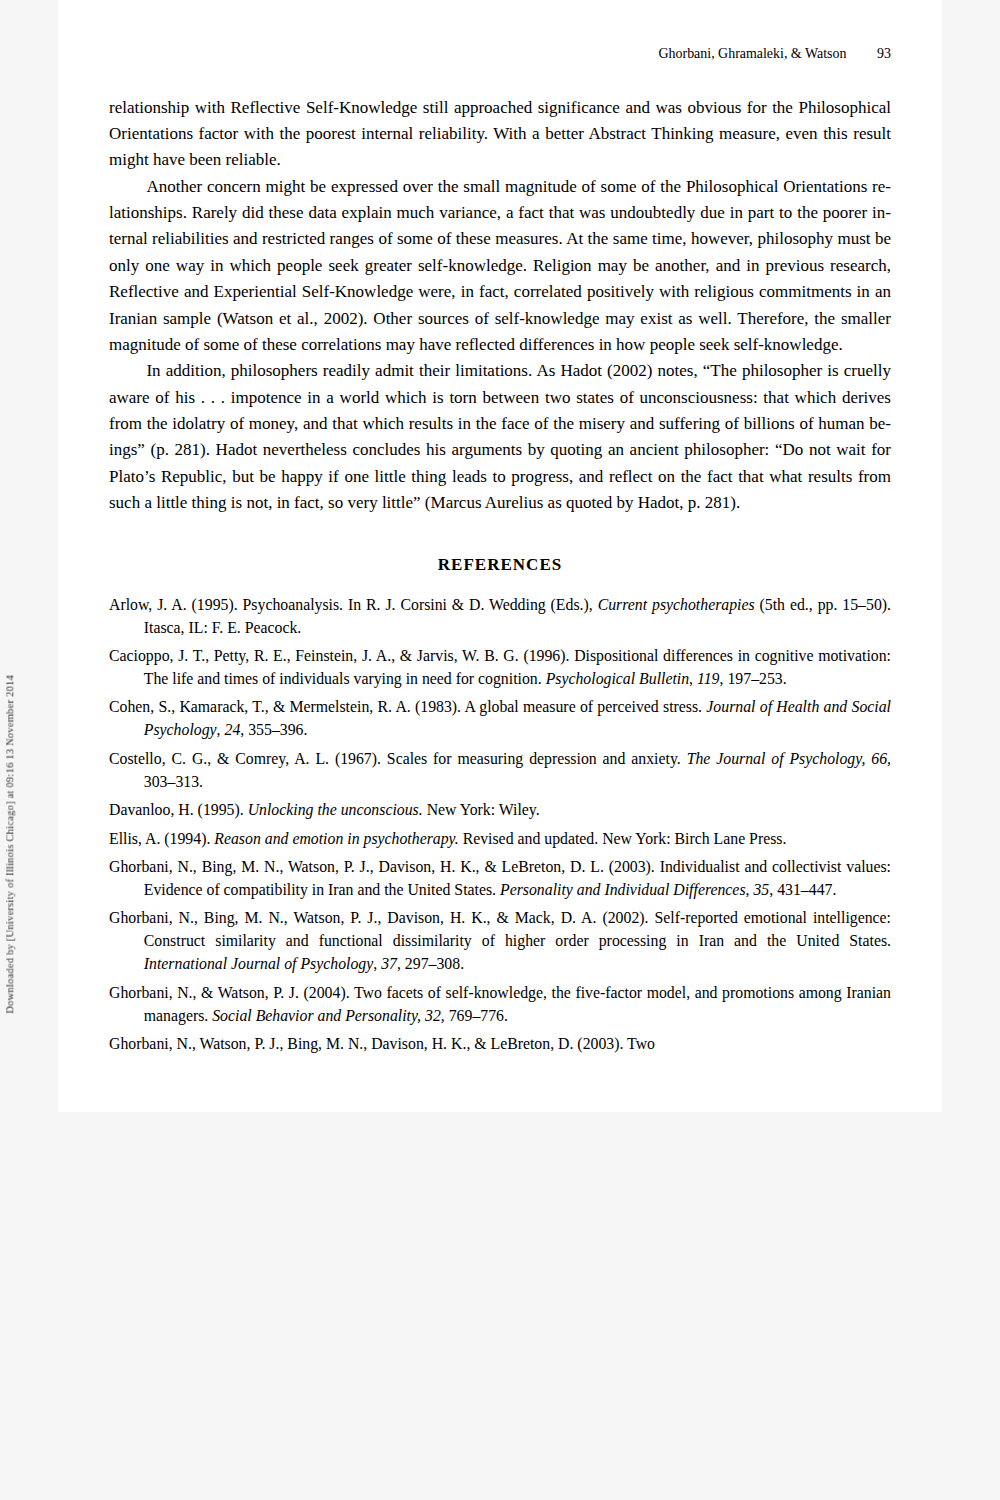Downloaded by [University of Illinois Chicago] at 09:16 13 November 2014
Ghorbani, Ghramaleki, & Watson 93
relationship with Reflective Self-Knowledge still approached significance and was obvious for the Philosophical Orientations factor with the poorest internal reliability. With a better Abstract Thinking measure, even this result might have been reliable.
Another concern might be expressed over the small magnitude of some of the Philosophical Orientations relationships. Rarely did these data explain much variance, a fact that was undoubtedly due in part to the poorer internal reliabilities and restricted ranges of some of these measures. At the same time, however, philosophy must be only one way in which people seek greater self-knowledge. Religion may be another, and in previous research, Reflective and Experiential Self-Knowledge were, in fact, correlated positively with religious commitments in an Iranian sample (Watson et al., 2002). Other sources of self-knowledge may exist as well. Therefore, the smaller magnitude of some of these correlations may have reflected differences in how people seek self-knowledge.
In addition, philosophers readily admit their limitations. As Hadot (2002) notes, “The philosopher is cruelly aware of his . . . impotence in a world which is torn between two states of unconsciousness: that which derives from the idolatry of money, and that which results in the face of the misery and suffering of billions of human beings” (p. 281). Hadot nevertheless concludes his arguments by quoting an ancient philosopher: “Do not wait for Plato’s Republic, but be happy if one little thing leads to progress, and reflect on the fact that what results from such a little thing is not, in fact, so very little” (Marcus Aurelius as quoted by Hadot, p. 281).
REFERENCES
Arlow, J. A. (1995). Psychoanalysis. In R. J. Corsini & D. Wedding (Eds.), Current psychotherapies (5th ed., pp. 15–50). Itasca, IL: F. E. Peacock.
Cacioppo, J. T., Petty, R. E., Feinstein, J. A., & Jarvis, W. B. G. (1996). Dispositional differences in cognitive motivation: The life and times of individuals varying in need for cognition. Psychological Bulletin, 119, 197–253.
Cohen, S., Kamarack, T., & Mermelstein, R. A. (1983). A global measure of perceived stress. Journal of Health and Social Psychology, 24, 355–396.
Costello, C. G., & Comrey, A. L. (1967). Scales for measuring depression and anxiety. The Journal of Psychology, 66, 303–313.
Davanloo, H. (1995). Unlocking the unconscious. New York: Wiley.
Ellis, A. (1994). Reason and emotion in psychotherapy. Revised and updated. New York: Birch Lane Press.
Ghorbani, N., Bing, M. N., Watson, P. J., Davison, H. K., & LeBreton, D. L. (2003). Individualist and collectivist values: Evidence of compatibility in Iran and the United States. Personality and Individual Differences, 35, 431–447.
Ghorbani, N., Bing, M. N., Watson, P. J., Davison, H. K., & Mack, D. A. (2002). Self-reported emotional intelligence: Construct similarity and functional dissimilarity of higher order processing in Iran and the United States. International Journal of Psychology, 37, 297–308.
Ghorbani, N., & Watson, P. J. (2004). Two facets of self-knowledge, the five-factor model, and promotions among Iranian managers. Social Behavior and Personality, 32, 769–776.
Ghorbani, N., Watson, P. J., Bing, M. N., Davison, H. K., & LeBreton, D. (2003). Two